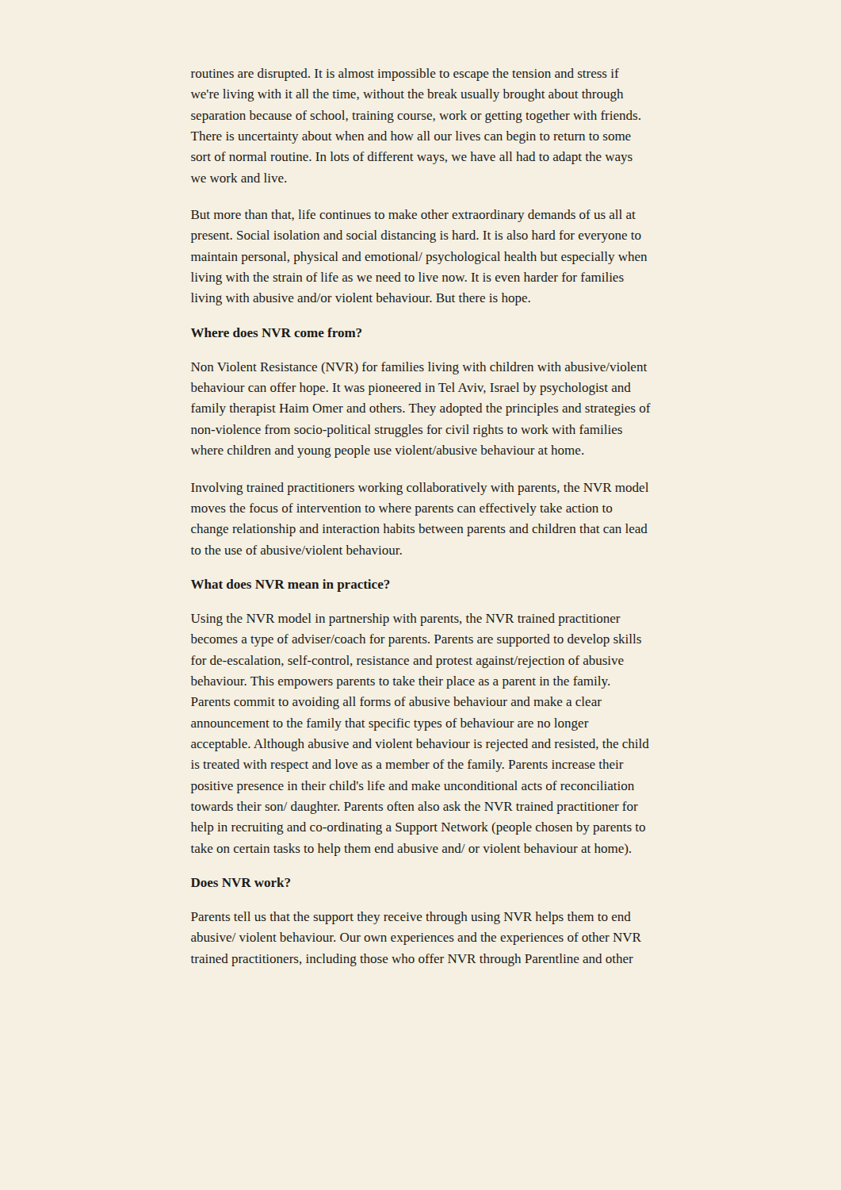routines are disrupted. It is almost impossible to escape the tension and stress if we're living with it all the time, without the break usually brought about through separation because of school, training course, work or getting together with friends. There is uncertainty about when and how all our lives can begin to return to some sort of normal routine. In lots of different ways, we have all had to adapt the ways we work and live.
But more than that, life continues to make other extraordinary demands of us all at present. Social isolation and social distancing is hard. It is also hard for everyone to maintain personal, physical and emotional/ psychological health but especially when living with the strain of life as we need to live now. It is even harder for families living with abusive and/or violent behaviour. But there is hope.
Where does NVR come from?
Non Violent Resistance (NVR) for families living with children with abusive/violent behaviour can offer hope. It was pioneered in Tel Aviv, Israel by psychologist and family therapist Haim Omer and others. They adopted the principles and strategies of non-violence from socio-political struggles for civil rights to work with families where children and young people use violent/abusive behaviour at home.
Involving trained practitioners working collaboratively with parents, the NVR model moves the focus of intervention to where parents can effectively take action to change relationship and interaction habits between parents and children that can lead to the use of abusive/violent behaviour.
What does NVR mean in practice?
Using the NVR model in partnership with parents, the NVR trained practitioner becomes a type of adviser/coach for parents. Parents are supported to develop skills for de-escalation, self-control, resistance and protest against/rejection of abusive behaviour. This empowers parents to take their place as a parent in the family. Parents commit to avoiding all forms of abusive behaviour and make a clear announcement to the family that specific types of behaviour are no longer acceptable. Although abusive and violent behaviour is rejected and resisted, the child is treated with respect and love as a member of the family. Parents increase their positive presence in their child's life and make unconditional acts of reconciliation towards their son/ daughter. Parents often also ask the NVR trained practitioner for help in recruiting and co-ordinating a Support Network (people chosen by parents to take on certain tasks to help them end abusive and/ or violent behaviour at home).
Does NVR work?
Parents tell us that the support they receive through using NVR helps them to end abusive/ violent behaviour. Our own experiences and the experiences of other NVR trained practitioners, including those who offer NVR through Parentline and other